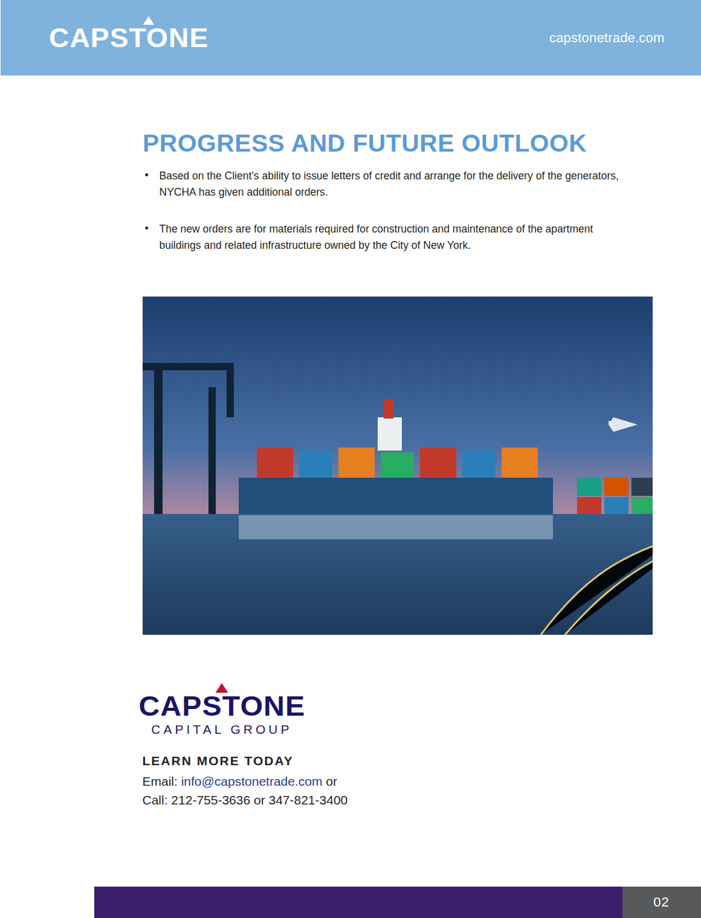CAPSTONE
capstonetrade.com
Progress and Future Outlook
Based on the Client’s ability to issue letters of credit and arrange for the delivery of the generators, NYCHA has given additional orders.
The new orders are for materials required for construction and maintenance of the apartment buildings and related infrastructure owned by the City of New York.
CAPSTONE
CAPITAL GROUP
LEARN MORE TODAY
Email: info@capstonetrade.com or
Call: 212-755-3636 or 347-821-3400
02